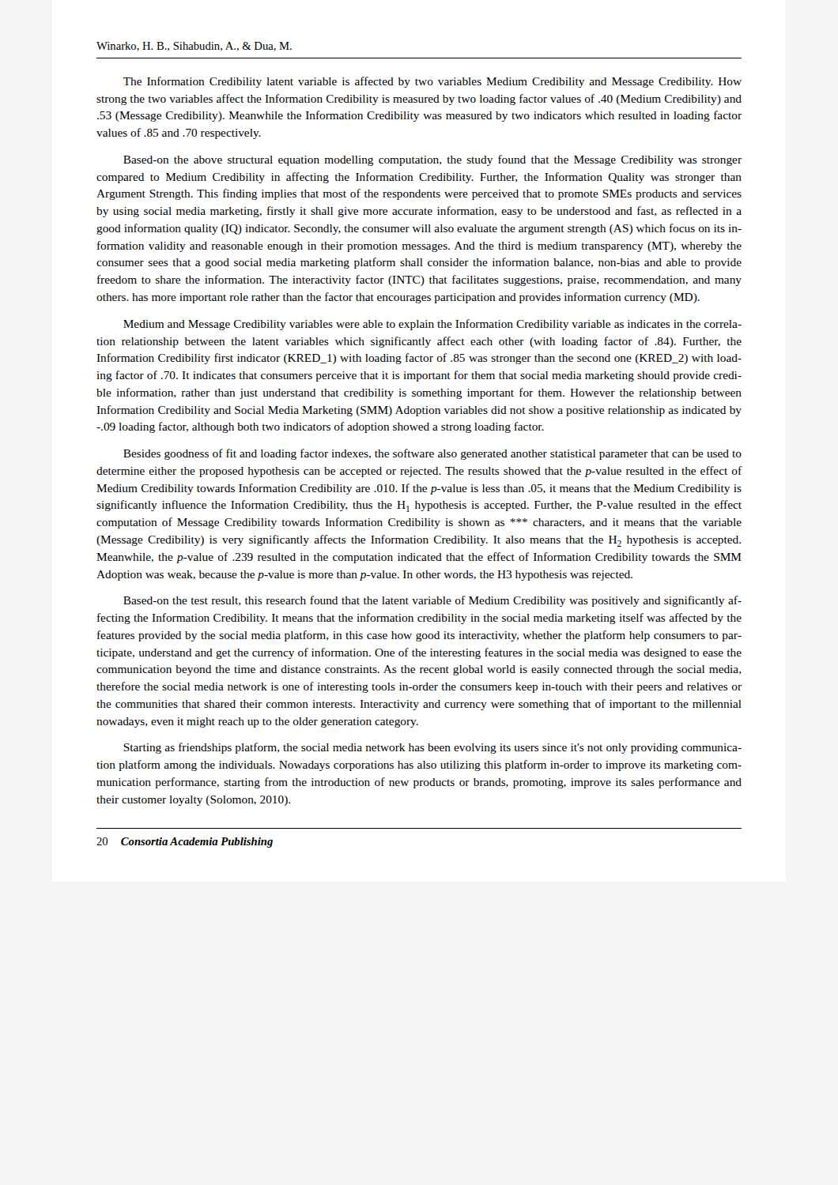Winarko, H. B., Sihabudin, A., & Dua, M.
The Information Credibility latent variable is affected by two variables Medium Credibility and Message Credibility. How strong the two variables affect the Information Credibility is measured by two loading factor values of .40 (Medium Credibility) and .53 (Message Credibility). Meanwhile the Information Credibility was measured by two indicators which resulted in loading factor values of .85 and .70 respectively.
Based-on the above structural equation modelling computation, the study found that the Message Credibility was stronger compared to Medium Credibility in affecting the Information Credibility. Further, the Information Quality was stronger than Argument Strength. This finding implies that most of the respondents were perceived that to promote SMEs products and services by using social media marketing, firstly it shall give more accurate information, easy to be understood and fast, as reflected in a good information quality (IQ) indicator. Secondly, the consumer will also evaluate the argument strength (AS) which focus on its information validity and reasonable enough in their promotion messages. And the third is medium transparency (MT), whereby the consumer sees that a good social media marketing platform shall consider the information balance, non-bias and able to provide freedom to share the information. The interactivity factor (INTC) that facilitates suggestions, praise, recommendation, and many others. has more important role rather than the factor that encourages participation and provides information currency (MD).
Medium and Message Credibility variables were able to explain the Information Credibility variable as indicates in the correlation relationship between the latent variables which significantly affect each other (with loading factor of .84). Further, the Information Credibility first indicator (KRED_1) with loading factor of .85 was stronger than the second one (KRED_2) with loading factor of .70. It indicates that consumers perceive that it is important for them that social media marketing should provide credible information, rather than just understand that credibility is something important for them. However the relationship between Information Credibility and Social Media Marketing (SMM) Adoption variables did not show a positive relationship as indicated by -.09 loading factor, although both two indicators of adoption showed a strong loading factor.
Besides goodness of fit and loading factor indexes, the software also generated another statistical parameter that can be used to determine either the proposed hypothesis can be accepted or rejected. The results showed that the p-value resulted in the effect of Medium Credibility towards Information Credibility are .010. If the p-value is less than .05, it means that the Medium Credibility is significantly influence the Information Credibility, thus the H1 hypothesis is accepted. Further, the P-value resulted in the effect computation of Message Credibility towards Information Credibility is shown as *** characters, and it means that the variable (Message Credibility) is very significantly affects the Information Credibility. It also means that the H2 hypothesis is accepted. Meanwhile, the p-value of .239 resulted in the computation indicated that the effect of Information Credibility towards the SMM Adoption was weak, because the p-value is more than p-value. In other words, the H3 hypothesis was rejected.
Based-on the test result, this research found that the latent variable of Medium Credibility was positively and significantly affecting the Information Credibility. It means that the information credibility in the social media marketing itself was affected by the features provided by the social media platform, in this case how good its interactivity, whether the platform help consumers to participate, understand and get the currency of information. One of the interesting features in the social media was designed to ease the communication beyond the time and distance constraints. As the recent global world is easily connected through the social media, therefore the social media network is one of interesting tools in-order the consumers keep in-touch with their peers and relatives or the communities that shared their common interests. Interactivity and currency were something that of important to the millennial nowadays, even it might reach up to the older generation category.
Starting as friendships platform, the social media network has been evolving its users since it's not only providing communication platform among the individuals. Nowadays corporations has also utilizing this platform in-order to improve its marketing communication performance, starting from the introduction of new products or brands, promoting, improve its sales performance and their customer loyalty (Solomon, 2010).
20 Consortia Academia Publishing